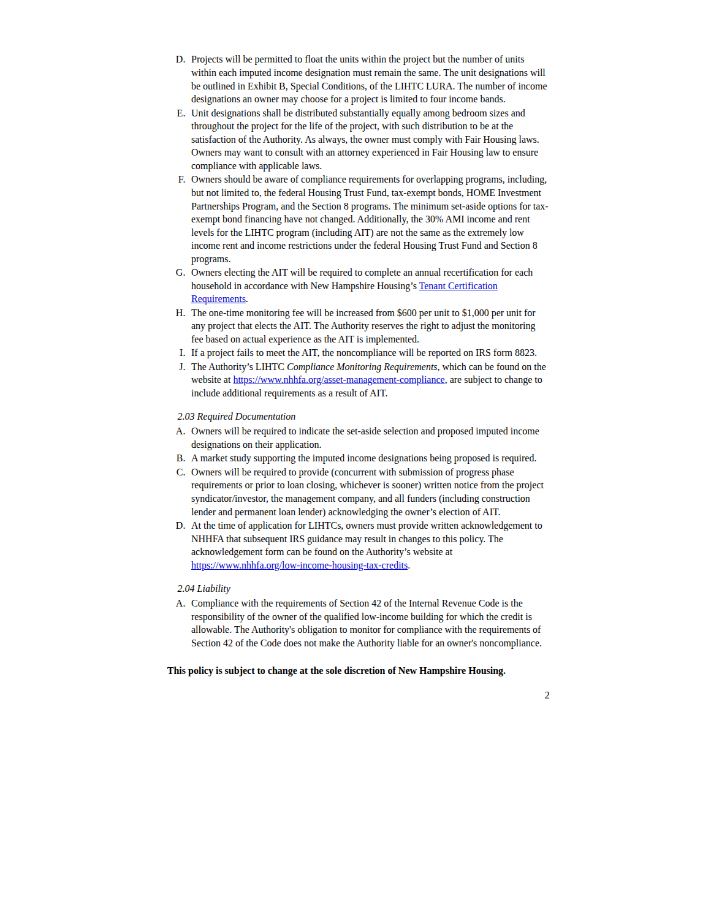Projects will be permitted to float the units within the project but the number of units within each imputed income designation must remain the same. The unit designations will be outlined in Exhibit B, Special Conditions, of the LIHTC LURA. The number of income designations an owner may choose for a project is limited to four income bands.
Unit designations shall be distributed substantially equally among bedroom sizes and throughout the project for the life of the project, with such distribution to be at the satisfaction of the Authority. As always, the owner must comply with Fair Housing laws. Owners may want to consult with an attorney experienced in Fair Housing law to ensure compliance with applicable laws.
Owners should be aware of compliance requirements for overlapping programs, including, but not limited to, the federal Housing Trust Fund, tax-exempt bonds, HOME Investment Partnerships Program, and the Section 8 programs. The minimum set-aside options for tax-exempt bond financing have not changed. Additionally, the 30% AMI income and rent levels for the LIHTC program (including AIT) are not the same as the extremely low income rent and income restrictions under the federal Housing Trust Fund and Section 8 programs.
Owners electing the AIT will be required to complete an annual recertification for each household in accordance with New Hampshire Housing’s Tenant Certification Requirements.
The one-time monitoring fee will be increased from $600 per unit to $1,000 per unit for any project that elects the AIT. The Authority reserves the right to adjust the monitoring fee based on actual experience as the AIT is implemented.
If a project fails to meet the AIT, the noncompliance will be reported on IRS form 8823.
The Authority’s LIHTC Compliance Monitoring Requirements, which can be found on the website at https://www.nhhfa.org/asset-management-compliance, are subject to change to include additional requirements as a result of AIT.
2.03 Required Documentation
Owners will be required to indicate the set-aside selection and proposed imputed income designations on their application.
A market study supporting the imputed income designations being proposed is required.
Owners will be required to provide (concurrent with submission of progress phase requirements or prior to loan closing, whichever is sooner) written notice from the project syndicator/investor, the management company, and all funders (including construction lender and permanent loan lender) acknowledging the owner’s election of AIT.
At the time of application for LIHTCs, owners must provide written acknowledgement to NHHFA that subsequent IRS guidance may result in changes to this policy. The acknowledgement form can be found on the Authority’s website at https://www.nhhfa.org/low-income-housing-tax-credits.
2.04 Liability
Compliance with the requirements of Section 42 of the Internal Revenue Code is the responsibility of the owner of the qualified low-income building for which the credit is allowable. The Authority's obligation to monitor for compliance with the requirements of Section 42 of the Code does not make the Authority liable for an owner's noncompliance.
This policy is subject to change at the sole discretion of New Hampshire Housing.
2